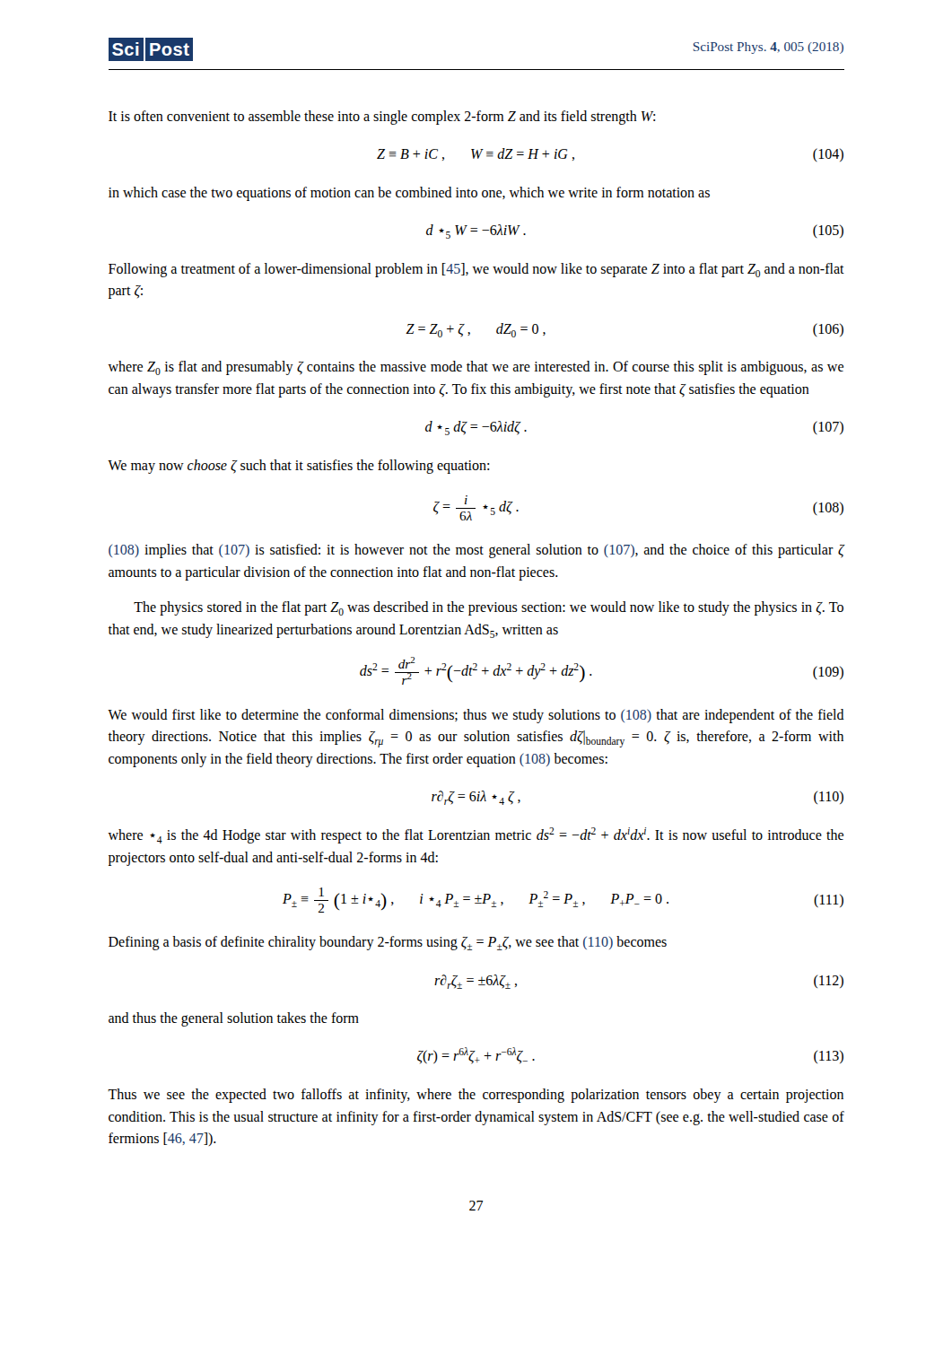Sci Post
SciPost Phys. 4, 005 (2018)
It is often convenient to assemble these into a single complex 2-form Z and its field strength W:
Z ≡ B + iC , W ≡ dZ = H + iG , (104)
in which case the two equations of motion can be combined into one, which we write in form notation as
d ⋆5 W = −6λiW . (105)
Following a treatment of a lower-dimensional problem in [45], we would now like to separate Z into a flat part Z0 and a non-flat part ζ:
Z = Z0 + ζ , dZ0 = 0 , (106)
where Z0 is flat and presumably ζ contains the massive mode that we are interested in. Of course this split is ambiguous, as we can always transfer more flat parts of the connection into ζ. To fix this ambiguity, we first note that ζ satisfies the equation
d ⋆5 dζ = −6λidζ . (107)
We may now choose ζ such that it satisfies the following equation:
ζ = i 6λ ⋆5 dζ . (108)
(108) implies that (107) is satisfied: it is however not the most general solution to (107), and the choice of this particular ζ amounts to a particular division of the connection into flat and non-flat pieces.
The physics stored in the flat part Z0 was described in the previous section: we would now like to study the physics in ζ. To that end, we study linearized perturbations around Lorentzian AdS5, written as
ds2 = dr2 r2 + r2(−dt2 + dx2 + dy2 + dz2) . (109)
We would first like to determine the conformal dimensions; thus we study solutions to (108) that are independent of the field theory directions. Notice that this implies ζrμ = 0 as our solution satisfies dζ|boundary = 0. ζ is, therefore, a 2-form with components only in the field theory directions. The first order equation (108) becomes:
r∂rζ = 6iλ ⋆4 ζ , (110)
where ⋆4 is the 4d Hodge star with respect to the flat Lorentzian metric ds2 = −dt2 + dxidxi. It is now useful to introduce the projectors onto self-dual and anti-self-dual 2-forms in 4d:
P± ≡ 12 (1 ± i⋆4) , i ⋆4 P± = ±P± , P±2 = P± , P+P− = 0 . (111)
Defining a basis of definite chirality boundary 2-forms using ζ± = P±ζ, we see that (110) becomes
r∂rζ± = ±6λζ± , (112)
and thus the general solution takes the form
ζ(r) = r6λζ+ + r−6λζ− . (113)
Thus we see the expected two falloffs at infinity, where the corresponding polarization tensors obey a certain projection condition. This is the usual structure at infinity for a first-order dynamical system in AdS/CFT (see e.g. the well-studied case of fermions [46, 47]).
27